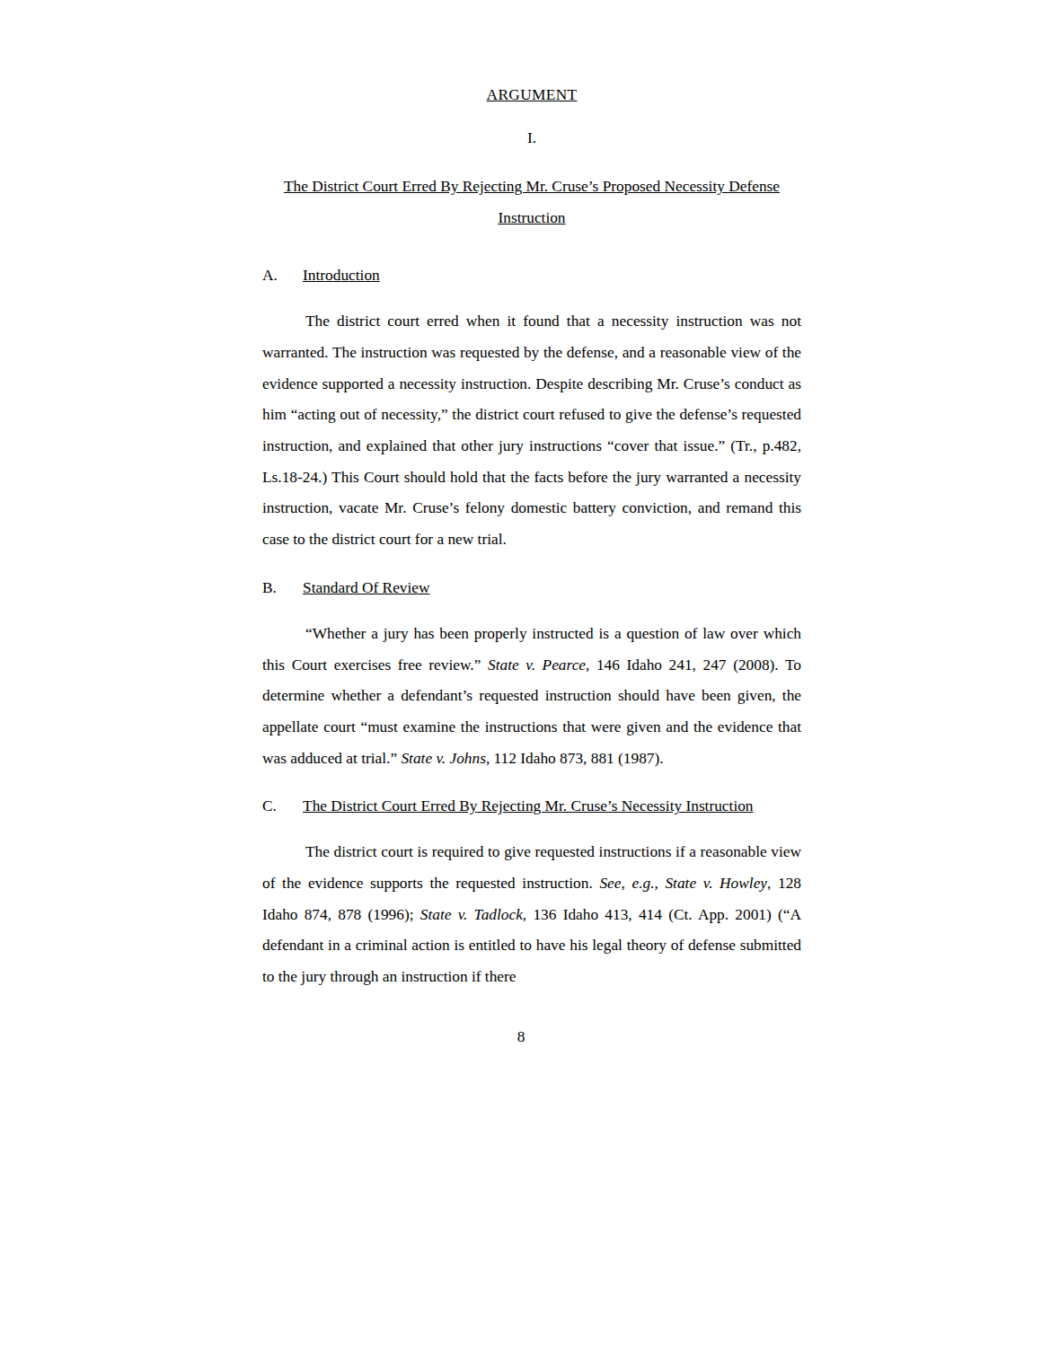ARGUMENT
I.
The District Court Erred By Rejecting Mr. Cruse’s Proposed Necessity Defense Instruction
A. Introduction
The district court erred when it found that a necessity instruction was not warranted. The instruction was requested by the defense, and a reasonable view of the evidence supported a necessity instruction. Despite describing Mr. Cruse’s conduct as him “acting out of necessity,” the district court refused to give the defense’s requested instruction, and explained that other jury instructions “cover that issue.” (Tr., p.482, Ls.18-24.) This Court should hold that the facts before the jury warranted a necessity instruction, vacate Mr. Cruse’s felony domestic battery conviction, and remand this case to the district court for a new trial.
B. Standard Of Review
“Whether a jury has been properly instructed is a question of law over which this Court exercises free review.” State v. Pearce, 146 Idaho 241, 247 (2008). To determine whether a defendant’s requested instruction should have been given, the appellate court “must examine the instructions that were given and the evidence that was adduced at trial.” State v. Johns, 112 Idaho 873, 881 (1987).
C. The District Court Erred By Rejecting Mr. Cruse’s Necessity Instruction
The district court is required to give requested instructions if a reasonable view of the evidence supports the requested instruction. See, e.g., State v. Howley, 128 Idaho 874, 878 (1996); State v. Tadlock, 136 Idaho 413, 414 (Ct. App. 2001) (“A defendant in a criminal action is entitled to have his legal theory of defense submitted to the jury through an instruction if there
8